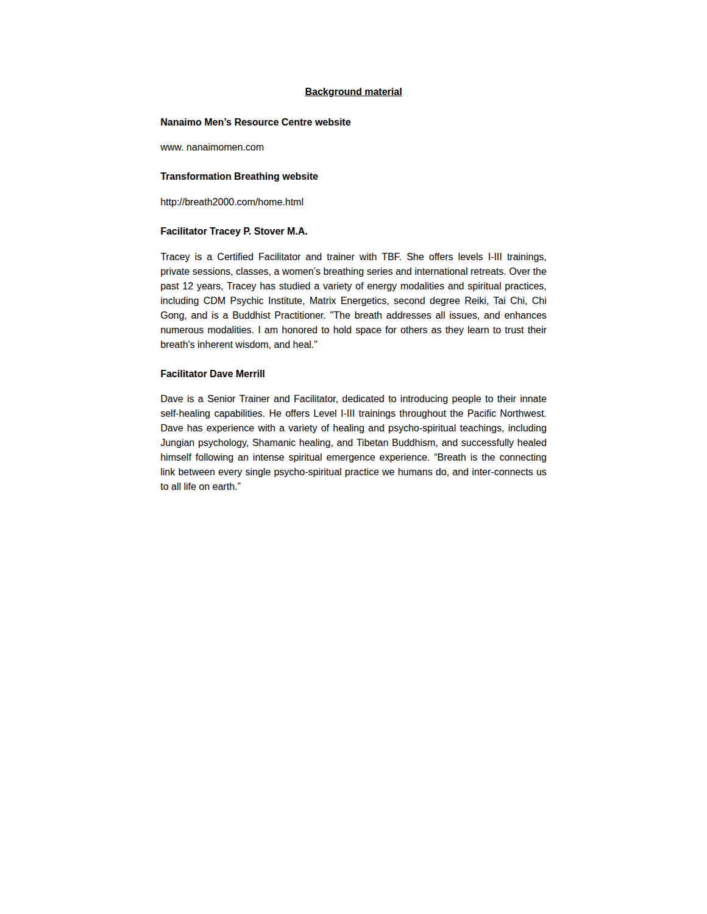Background material
Nanaimo Men’s Resource Centre website
www. nanaimomen.com
Transformation Breathing website
http://breath2000.com/home.html
Facilitator Tracey P. Stover M.A.
Tracey is a Certified Facilitator and trainer with TBF. She offers levels I-III trainings, private sessions, classes, a women’s breathing series and international retreats. Over the past 12 years, Tracey has studied a variety of energy modalities and spiritual practices, including CDM Psychic Institute, Matrix Energetics, second degree Reiki, Tai Chi, Chi Gong, and is a Buddhist Practitioner. "The breath addresses all issues, and enhances numerous modalities. I am honored to hold space for others as they learn to trust their breath's inherent wisdom, and heal."
Facilitator Dave Merrill
Dave is a Senior Trainer and Facilitator, dedicated to introducing people to their innate self-healing capabilities. He offers Level I-III trainings throughout the Pacific Northwest. Dave has experience with a variety of healing and psycho-spiritual teachings, including Jungian psychology, Shamanic healing, and Tibetan Buddhism, and successfully healed himself following an intense spiritual emergence experience. “Breath is the connecting link between every single psycho-spiritual practice we humans do, and inter-connects us to all life on earth.”